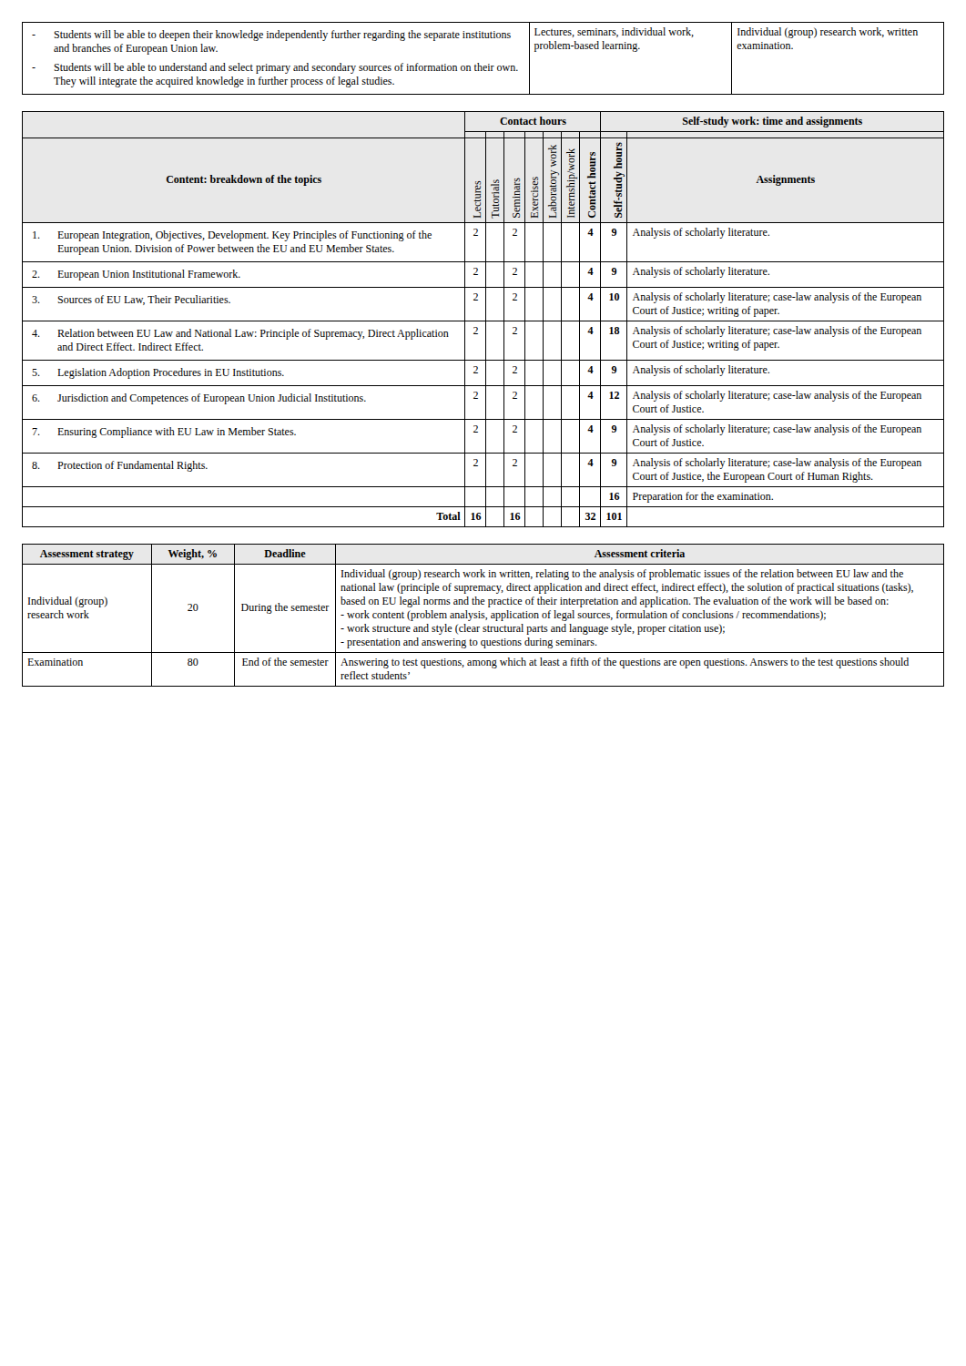| / - / Students will be able to deepen their knowledge independently further regarding the separate institutions and branches of European Union law. / / - / Students will be able to understand and select primary and secondary sources of information on their own. They will integrate the acquired knowledge in further process of legal studies. / | Lectures, seminars, individual work, problem-based learning. | Individual (group) research work, written examination. |
| | Contact hours | Self-study work: time and assignments |
| Content: breakdown of the topics | Lectures | Tutorials | Seminars | Exercises | Laboratory work | Internship/work | Contact hours | Self-study hours | Assignments |
| / 1. / European Integration, Objectives, Development. Key Principles of Functioning of the European Union. Division of Power between the EU and EU Member States. / | 2 | | 2 | | | | 4 | 9 | Analysis of scholarly literature. |
| / 2. / European Union Institutional Framework. / | 2 | | 2 | | | | 4 | 9 | Analysis of scholarly literature. |
| / 3. / Sources of EU Law, Their Peculiarities. / | 2 | | 2 | | | | 4 | 10 | Analysis of scholarly literature; case-law analysis of the European Court of Justice; writing of paper. |
| / 4. / Relation between EU Law and National Law: Principle of Supremacy, Direct Application and Direct Effect. Indirect Effect. / | 2 | | 2 | | | | 4 | 18 | Analysis of scholarly literature; case-law analysis of the European Court of Justice; writing of paper. |
| / 5. / Legislation Adoption Procedures in EU Institutions. / | 2 | | 2 | | | | 4 | 9 | Analysis of scholarly literature. |
| / 6. / Jurisdiction and Competences of European Union Judicial Institutions. / | 2 | | 2 | | | | 4 | 12 | Analysis of scholarly literature; case-law analysis of the European Court of Justice. |
| / 7. / Ensuring Compliance with EU Law in Member States. / | 2 | | 2 | | | | 4 | 9 | Analysis of scholarly literature; case-law analysis of the European Court of Justice. |
| / 8. / Protection of Fundamental Rights. / | 2 | | 2 | | | | 4 | 9 | Analysis of scholarly literature; case-law analysis of the European Court of Justice, the European Court of Human Rights. |
| | | | | | | | | 16 | Preparation for the examination. |
| Total | 16 | | 16 | | | | 32 | 101 | |
| Assessment strategy | Weight, % | Deadline | Assessment criteria |
| Individual (group) research work | 20 | During the semester | Individual (group) research work in written, relating to the analysis of problematic issues of the relation between EU law and the national law (principle of supremacy, direct application and direct effect, indirect effect), the solution of practical situations (tasks), based on EU legal norms and the practice of their interpretation and application. The evaluation of the work will be based on: - work content (problem analysis, application of legal sources, formulation of conclusions / recommendations); - work structure and style (clear structural parts and language style, proper citation use); - presentation and answering to questions during seminars. |
| Examination | 80 | End of the semester | Answering to test questions, among which at least a fifth of the questions are open questions. Answers to the test questions should reflect students’ |